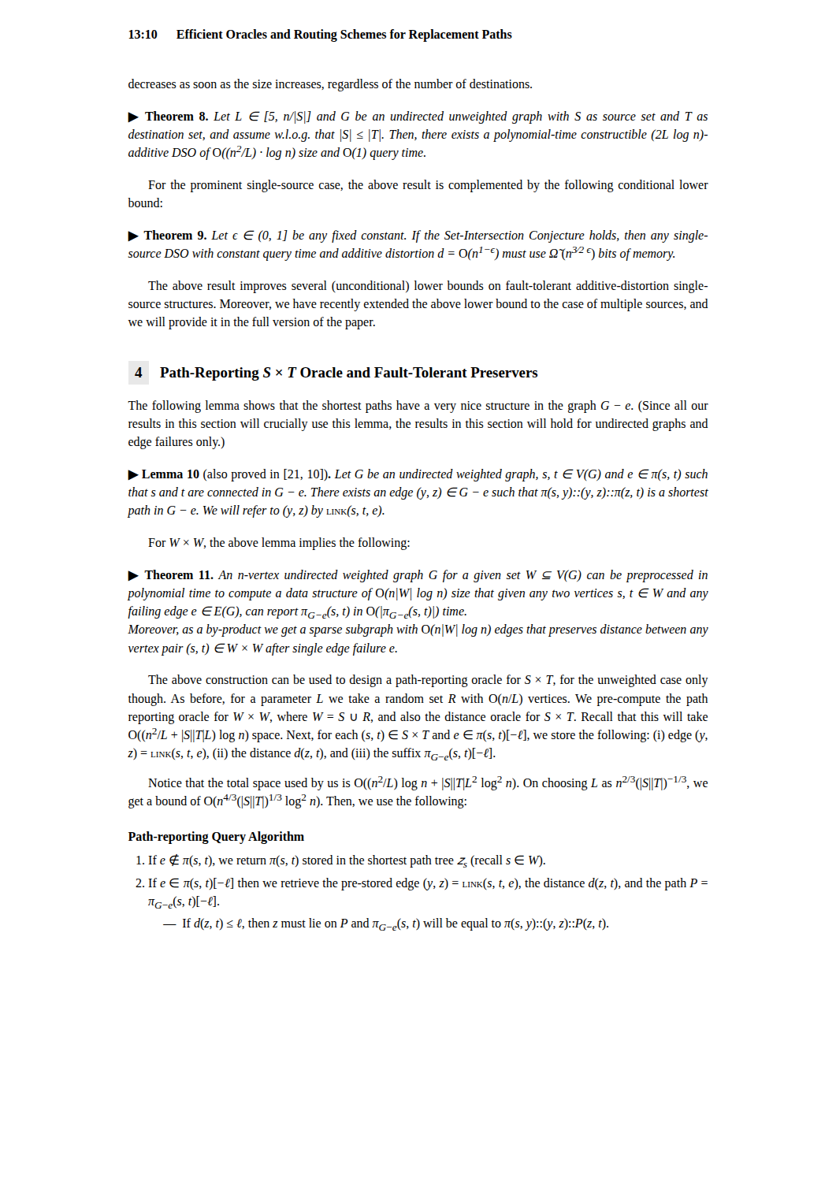13:10 Efficient Oracles and Routing Schemes for Replacement Paths
decreases as soon as the size increases, regardless of the number of destinations.
▶ Theorem 8. Let L ∈ [5, n/|S|] and G be an undirected unweighted graph with S as source set and T as destination set, and assume w.l.o.g. that |S| ≤ |T|. Then, there exists a polynomial-time constructible (2L log n)-additive DSO of O((n2/L) · log n) size and O(1) query time.
For the prominent single-source case, the above result is complemented by the following conditional lower bound:
▶ Theorem 9. Let ϵ ∈ (0, 1] be any fixed constant. If the Set-Intersection Conjecture holds, then any single-source DSO with constant query time and additive distortion d = O(n1−ϵ) must use Ω̃ (n3⁄2 ϵ) bits of memory.
The above result improves several (unconditional) lower bounds on fault-tolerant additive-distortion single-source structures. Moreover, we have recently extended the above lower bound to the case of multiple sources, and we will provide it in the full version of the paper.
4 Path-Reporting S × T Oracle and Fault-Tolerant Preservers
The following lemma shows that the shortest paths have a very nice structure in the graph G − e. (Since all our results in this section will crucially use this lemma, the results in this section will hold for undirected graphs and edge failures only.)
▶ Lemma 10 (also proved in [21, 10]). Let G be an undirected weighted graph, s, t ∈ V(G) and e ∈ π(s, t) such that s and t are connected in G − e. There exists an edge (y, z) ∈ G − e such that π(s, y)::(y, z)::π(z, t) is a shortest path in G − e. We will refer to (y, z) by link(s, t, e).
For W × W, the above lemma implies the following:
▶ Theorem 11. An n-vertex undirected weighted graph G for a given set W ⊆ V(G) can be preprocessed in polynomial time to compute a data structure of O(n|W| log n) size that given any two vertices s, t ∈ W and any failing edge e ∈ E(G), can report πG−e(s, t) in O(|πG−e(s, t)|) time.
Moreover, as a by-product we get a sparse subgraph with O(n|W| log n) edges that preserves distance between any vertex pair (s, t) ∈ W × W after single edge failure e.
The above construction can be used to design a path-reporting oracle for S × T, for the unweighted case only though. As before, for a parameter L we take a random set R with O(n/L) vertices. We pre-compute the path reporting oracle for W × W, where W = S ∪ R, and also the distance oracle for S × T. Recall that this will take O((n2/L + |S||T|L) log n) space. Next, for each (s, t) ∈ S × T and e ∈ π(s, t)[−ℓ], we store the following: (i) edge (y, z) = link(s, t, e), (ii) the distance d(z, t), and (iii) the suffix πG−e(s, t)[−ℓ].
Notice that the total space used by us is O((n2/L) log n + |S||T|L2 log2 n). On choosing L as n2/3(|S||T|)−1/3, we get a bound of O(n4/3(|S||T|)1/3 log2 n). Then, we use the following:
Path-reporting Query Algorithm
If e ∉ π(s, t), we return π(s, t) stored in the shortest path tree 𝑧s (recall s ∈ W).
If e ∈ π(s, t)[−ℓ] then we retrieve the pre-stored edge (y, z) = link(s, t, e), the distance d(z, t), and the path P = πG−e(s, t)[−ℓ].
If d(z, t) ≤ ℓ, then z must lie on P and πG−e(s, t) will be equal to π(s, y)::(y, z)::P(z, t).